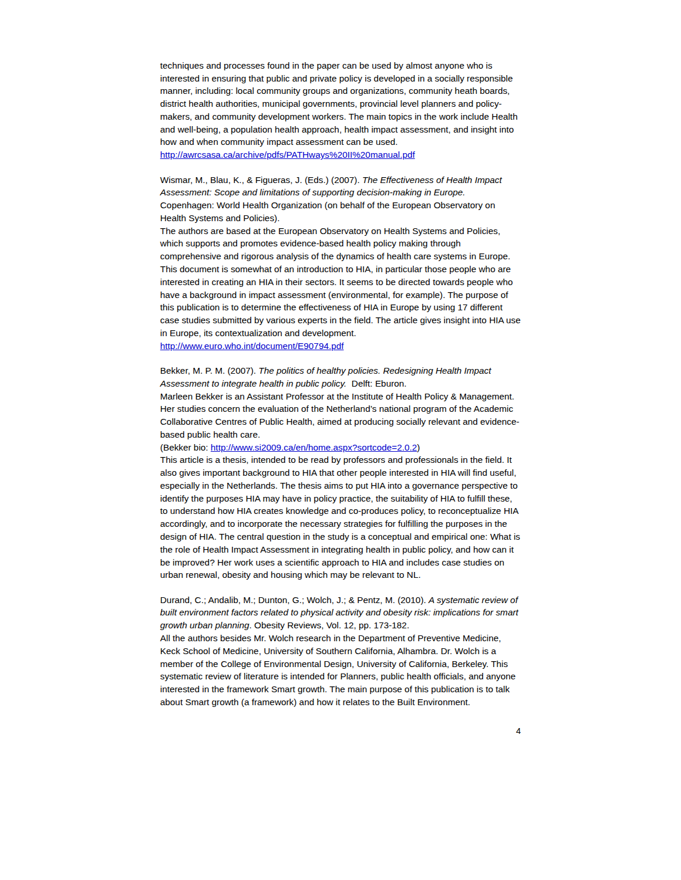techniques and processes found in the paper can be used by almost anyone who is interested in ensuring that public and private policy is developed in a socially responsible manner, including: local community groups and organizations, community heath boards, district health authorities, municipal governments, provincial level planners and policy-makers, and community development workers. The main topics in the work include Health and well-being, a population health approach, health impact assessment, and insight into how and when community impact assessment can be used.
http://awrcsasa.ca/archive/pdfs/PATHways%20II%20manual.pdf
Wismar, M., Blau, K., & Figueras, J. (Eds.) (2007). The Effectiveness of Health Impact Assessment: Scope and limitations of supporting decision-making in Europe. Copenhagen: World Health Organization (on behalf of the European Observatory on Health Systems and Policies).
The authors are based at the European Observatory on Health Systems and Policies, which supports and promotes evidence-based health policy making through comprehensive and rigorous analysis of the dynamics of health care systems in Europe. This document is somewhat of an introduction to HIA, in particular those people who are interested in creating an HIA in their sectors. It seems to be directed towards people who have a background in impact assessment (environmental, for example). The purpose of this publication is to determine the effectiveness of HIA in Europe by using 17 different case studies submitted by various experts in the field. The article gives insight into HIA use in Europe, its contextualization and development.
http://www.euro.who.int/document/E90794.pdf
Bekker, M. P. M. (2007). The politics of healthy policies. Redesigning Health Impact Assessment to integrate health in public policy. Delft: Eburon.
Marleen Bekker is an Assistant Professor at the Institute of Health Policy & Management. Her studies concern the evaluation of the Netherland’s national program of the Academic Collaborative Centres of Public Health, aimed at producing socially relevant and evidence-based public health care.
(Bekker bio: http://www.si2009.ca/en/home.aspx?sortcode=2.0.2)
This article is a thesis, intended to be read by professors and professionals in the field. It also gives important background to HIA that other people interested in HIA will find useful, especially in the Netherlands. The thesis aims to put HIA into a governance perspective to identify the purposes HIA may have in policy practice, the suitability of HIA to fulfill these, to understand how HIA creates knowledge and co-produces policy, to reconceptualize HIA accordingly, and to incorporate the necessary strategies for fulfilling the purposes in the design of HIA. The central question in the study is a conceptual and empirical one: What is the role of Health Impact Assessment in integrating health in public policy, and how can it be improved? Her work uses a scientific approach to HIA and includes case studies on urban renewal, obesity and housing which may be relevant to NL.
Durand, C.; Andalib, M.; Dunton, G.; Wolch, J.; & Pentz, M. (2010). A systematic review of built environment factors related to physical activity and obesity risk: implications for smart growth urban planning. Obesity Reviews, Vol. 12, pp. 173-182.
All the authors besides Mr. Wolch research in the Department of Preventive Medicine, Keck School of Medicine, University of Southern California, Alhambra. Dr. Wolch is a member of the College of Environmental Design, University of California, Berkeley. This systematic review of literature is intended for Planners, public health officials, and anyone interested in the framework Smart growth. The main purpose of this publication is to talk about Smart growth (a framework) and how it relates to the Built Environment.
4